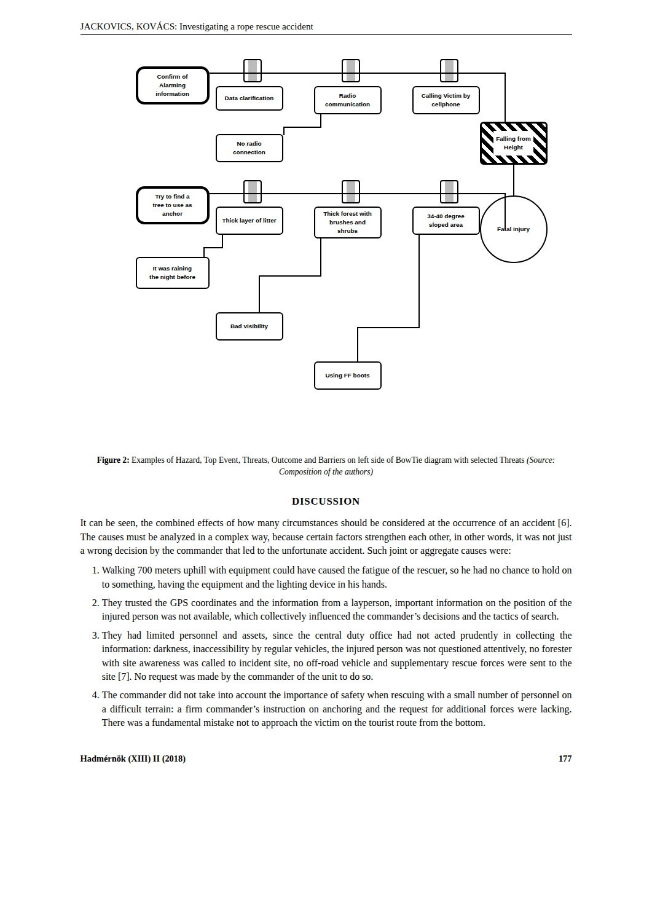JACKOVICS, KOVÁCS: Investigating a rope rescue accident
Confirm of
Alarming
information
Data clarification
Radio
communication
Calling Victim by
cellphone
No radio
connection
Falling from
Height
Fatal injury
Try to find a
tree to use as
anchor
Thick layer of litter
Thick forest with
brushes and
shrubs
34-40 degree
sloped area
It was raining
the night before
Bad visibility
Using FF boots
Figure 2: Examples of Hazard, Top Event, Threats, Outcome and Barriers on left side of BowTie diagram with selected Threats (Source: Composition of the authors)
DISCUSSION
It can be seen, the combined effects of how many circumstances should be considered at the occurrence of an accident [6]. The causes must be analyzed in a complex way, because certain factors strengthen each other, in other words, it was not just a wrong decision by the commander that led to the unfortunate accident. Such joint or aggregate causes were:
Walking 700 meters uphill with equipment could have caused the fatigue of the rescuer, so he had no chance to hold on to something, having the equipment and the lighting device in his hands.
They trusted the GPS coordinates and the information from a layperson, important information on the position of the injured person was not available, which collectively influenced the commander’s decisions and the tactics of search.
They had limited personnel and assets, since the central duty office had not acted prudently in collecting the information: darkness, inaccessibility by regular vehicles, the injured person was not questioned attentively, no forester with site awareness was called to incident site, no off-road vehicle and supplementary rescue forces were sent to the site [7]. No request was made by the commander of the unit to do so.
The commander did not take into account the importance of safety when rescuing with a small number of personnel on a difficult terrain: a firm commander’s instruction on anchoring and the request for additional forces were lacking. There was a fundamental mistake not to approach the victim on the tourist route from the bottom.
Hadmérnök (XIII) II (2018) 177